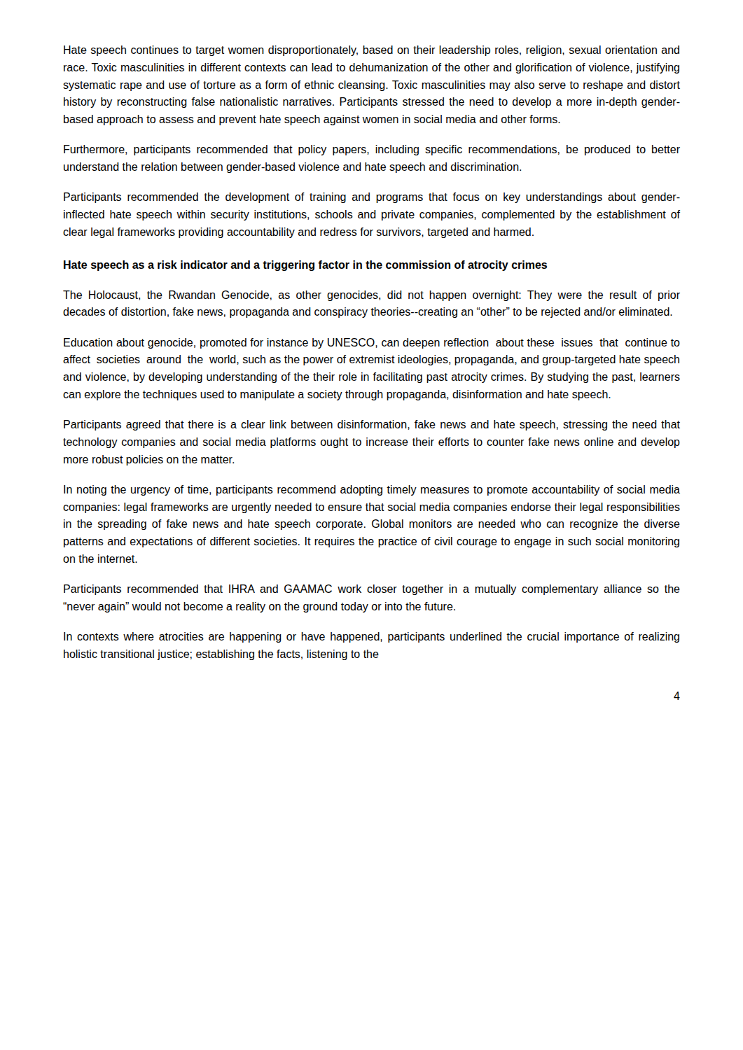Hate speech continues to target women disproportionately, based on their leadership roles, religion, sexual orientation and race. Toxic masculinities in different contexts can lead to dehumanization of the other and glorification of violence, justifying systematic rape and use of torture as a form of ethnic cleansing. Toxic masculinities may also serve to reshape and distort history by reconstructing false nationalistic narratives. Participants stressed the need to develop a more in-depth gender-based approach to assess and prevent hate speech against women in social media and other forms.
Furthermore, participants recommended that policy papers, including specific recommendations, be produced to better understand the relation between gender-based violence and hate speech and discrimination.
Participants recommended the development of training and programs that focus on key understandings about gender-inflected hate speech within security institutions, schools and private companies, complemented by the establishment of clear legal frameworks providing accountability and redress for survivors, targeted and harmed.
Hate speech as a risk indicator and a triggering factor in the commission of atrocity crimes
The Holocaust, the Rwandan Genocide, as other genocides, did not happen overnight: They were the result of prior decades of distortion, fake news, propaganda and conspiracy theories--creating an “other” to be rejected and/or eliminated.
Education about genocide, promoted for instance by UNESCO, can deepen reflection about these issues that continue to affect societies around the world, such as the power of extremist ideologies, propaganda, and group-targeted hate speech and violence, by developing understanding of the their role in facilitating past atrocity crimes. By studying the past, learners can explore the techniques used to manipulate a society through propaganda, disinformation and hate speech.
Participants agreed that there is a clear link between disinformation, fake news and hate speech, stressing the need that technology companies and social media platforms ought to increase their efforts to counter fake news online and develop more robust policies on the matter.
In noting the urgency of time, participants recommend adopting timely measures to promote accountability of social media companies: legal frameworks are urgently needed to ensure that social media companies endorse their legal responsibilities in the spreading of fake news and hate speech corporate. Global monitors are needed who can recognize the diverse patterns and expectations of different societies. It requires the practice of civil courage to engage in such social monitoring on the internet.
Participants recommended that IHRA and GAAMAC work closer together in a mutually complementary alliance so the “never again” would not become a reality on the ground today or into the future.
In contexts where atrocities are happening or have happened, participants underlined the crucial importance of realizing holistic transitional justice; establishing the facts, listening to the
4